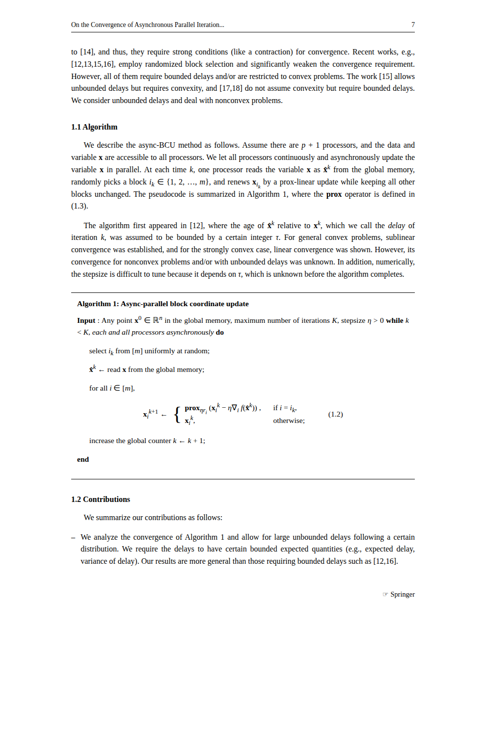On the Convergence of Asynchronous Parallel Iteration... 7
to [14], and thus, they require strong conditions (like a contraction) for convergence. Recent works, e.g., [12,13,15,16], employ randomized block selection and significantly weaken the convergence requirement. However, all of them require bounded delays and/or are restricted to convex problems. The work [15] allows unbounded delays but requires convexity, and [17,18] do not assume convexity but require bounded delays. We consider unbounded delays and deal with nonconvex problems.
1.1 Algorithm
We describe the async-BCU method as follows. Assume there are p + 1 processors, and the data and variable x are accessible to all processors. We let all processors continuously and asynchronously update the variable x in parallel. At each time k, one processor reads the variable x as x̂k from the global memory, randomly picks a block ik ∈ {1, 2, …, m}, and renews xik by a prox-linear update while keeping all other blocks unchanged. The pseudocode is summarized in Algorithm 1, where the prox operator is defined in (1.3).
The algorithm first appeared in [12], where the age of x̂k relative to xk, which we call the delay of iteration k, was assumed to be bounded by a certain integer τ. For general convex problems, sublinear convergence was established, and for the strongly convex case, linear convergence was shown. However, its convergence for nonconvex problems and/or with unbounded delays was unknown. In addition, numerically, the stepsize is difficult to tune because it depends on τ, which is unknown before the algorithm completes.
Algorithm 1: Async-parallel block coordinate update
Input : Any point x0 ∈ ℝn in the global memory, maximum number of iterations K, stepsize η > 0 while k < K, each and all processors asynchronously do
select ik from [m] uniformly at random;
x̂k ← read x from the global memory;
for all i ∈ [m],
xik+1 ← {
| prox ηr i ( x i k − η ∇ i f ( x̂ k )) , | if i = i k , |
| x i k , | otherwise; |
(1.2)
increase the global counter k ← k + 1;
end
1.2 Contributions
We summarize our contributions as follows:
We analyze the convergence of Algorithm 1 and allow for large unbounded delays following a certain distribution. We require the delays to have certain bounded expected quantities (e.g., expected delay, variance of delay). Our results are more general than those requiring bounded delays such as [12,16].
☞ Springer